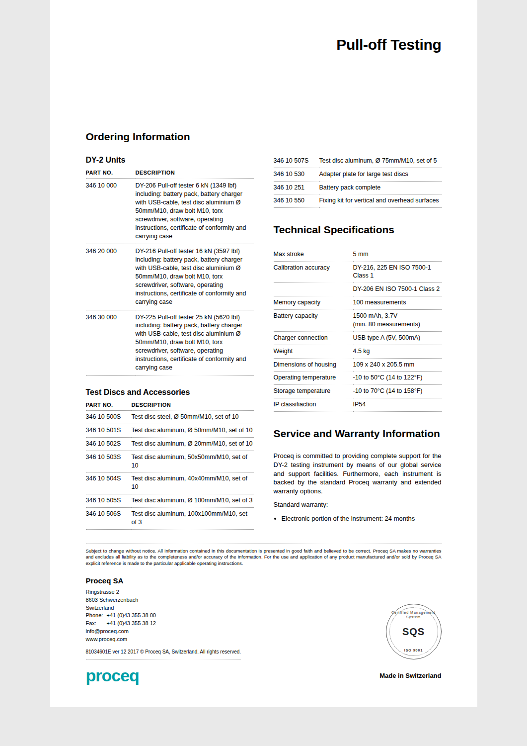Pull-off Testing
Ordering Information
DY-2 Units
| PART NO. | DESCRIPTION |
| --- | --- |
| 346 10 000 | DY-206 Pull-off tester 6 kN (1349 lbf) including: battery pack, battery charger with USB-cable, test disc aluminium Ø 50mm/M10, draw bolt M10, torx screwdriver, software, operating instructions, certificate of conformity and carrying case |
| 346 20 000 | DY-216 Pull-off tester 16 kN (3597 lbf) including: battery pack, battery charger with USB-cable, test disc aluminium Ø 50mm/M10, draw bolt M10, torx screwdriver, software, operating instructions, certificate of conformity and carrying case |
| 346 30 000 | DY-225 Pull-off tester 25 kN (5620 lbf) including: battery pack, battery charger with USB-cable, test disc aluminium Ø 50mm/M10, draw bolt M10, torx screwdriver, software, operating instructions, certificate of conformity and carrying case |
Test Discs and Accessories
| PART NO. | DESCRIPTION |
| --- | --- |
| 346 10 500S | Test disc steel, Ø 50mm/M10, set of 10 |
| 346 10 501S | Test disc aluminum, Ø 50mm/M10, set of 10 |
| 346 10 502S | Test disc aluminum, Ø 20mm/M10, set of 10 |
| 346 10 503S | Test disc aluminum, 50x50mm/M10, set of 10 |
| 346 10 504S | Test disc aluminum, 40x40mm/M10, set of 10 |
| 346 10 505S | Test disc aluminum, Ø 100mm/M10, set of 3 |
| 346 10 506S | Test disc aluminum, 100x100mm/M10, set of 3 |
| 346 10 507S | Test disc aluminum, Ø 75mm/M10, set of 5 |
| 346 10 530 | Adapter plate for large test discs |
| 346 10 251 | Battery pack complete |
| 346 10 550 | Fixing kit for vertical and overhead surfaces |
Technical Specifications
| Max stroke | 5 mm |
| Calibration accuracy | DY-216, 225 EN ISO 7500-1 Class 1 |
| | DY-206 EN ISO 7500-1 Class 2 |
| Memory capacity | 100 measurements |
| Battery capacity | 1500 mAh, 3.7V (min. 80 measurements) |
| Charger connection | USB type A (5V, 500mA) |
| Weight | 4.5 kg |
| Dimensions of housing | 109 x 240 x 205.5 mm |
| Operating temperature | -10 to 50°C (14 to 122°F) |
| Storage temperature | -10 to 70°C (14 to 158°F) |
| IP classifiaction | IP54 |
Service and Warranty Information
Proceq is committed to providing complete support for the DY-2 testing instrument by means of our global service and support facilities. Furthermore, each instrument is backed by the standard Proceq warranty and extended warranty options.
Standard warranty:
Electronic portion of the instrument: 24 months
Subject to change without notice. All information contained in this documentation is presented in good faith and believed to be correct. Proceq SA makes no warranties and excludes all liability as to the completeness and/or accuracy of the information. For the use and application of any product manufactured and/or sold by Proceq SA explicit reference is made to the particular applicable operating instructions.
Proceq SA
Ringstrasse 2
8603 Schwerzenbach
Switzerland
Phone:+41 (0)43 355 38 00
Fax:+41 (0)43 355 38 12
info@proceq.com
www.proceq.com
81034601E ver 12 2017 © Proceq SA, Switzerland. All rights reserved.
Certified Management System
SQS
ISO 9001
proceq
Made in Switzerland